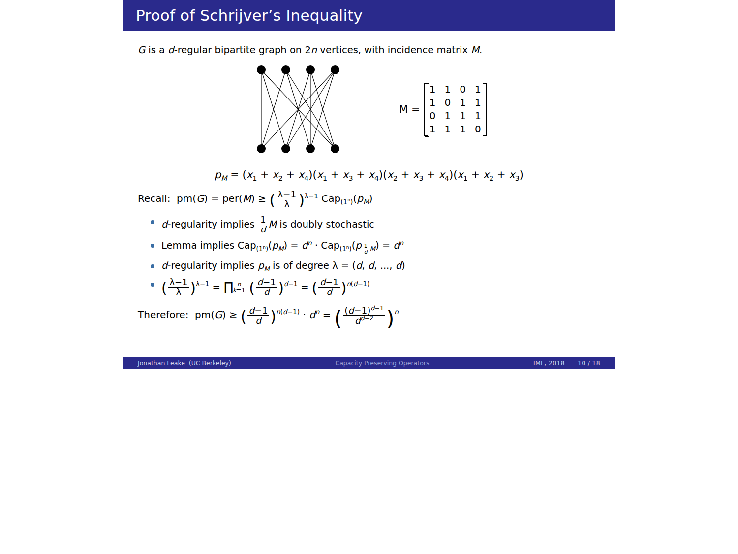Proof of Schrijver’s Inequality
G is a d-regular bipartite graph on 2n vertices, with incidence matrix M.
row1 of M: 1 1 0 1 (top1 -> b1,b2,b4)
M =
| 1 | 1 | 0 | 1 |
| 1 | 0 | 1 | 1 |
| 0 | 1 | 1 | 1 |
| 1 | 1 | 1 | 0 |
pM = (x1 + x2 + x4)(x1 + x3 + x4)(x2 + x3 + x4)(x1 + x2 + x3)
Recall: pm(G) = per(M) ≥ (λ−1 λ)λ−1 Cap(1n)(pM)
d-regularity implies 1 d M is doubly stochastic
Lemma implies Cap(1n)(pM) = dn Cap(1n)(p1 d M) = dn
d-regularity implies pM is of degree λ = (d, d, ..., d)
(λ−1 λ)λ−1 = Πnk=1 (d−1 d)d−1 = (d−1 d)n(d−1)
Therefore: pm(G) ≥ (d−1 d)n(d−1) dn = ((d−1)d−1 dd−2)n
Jonathan Leake (UC Berkeley)
Capacity Preserving Operators
IML, 201810 / 18